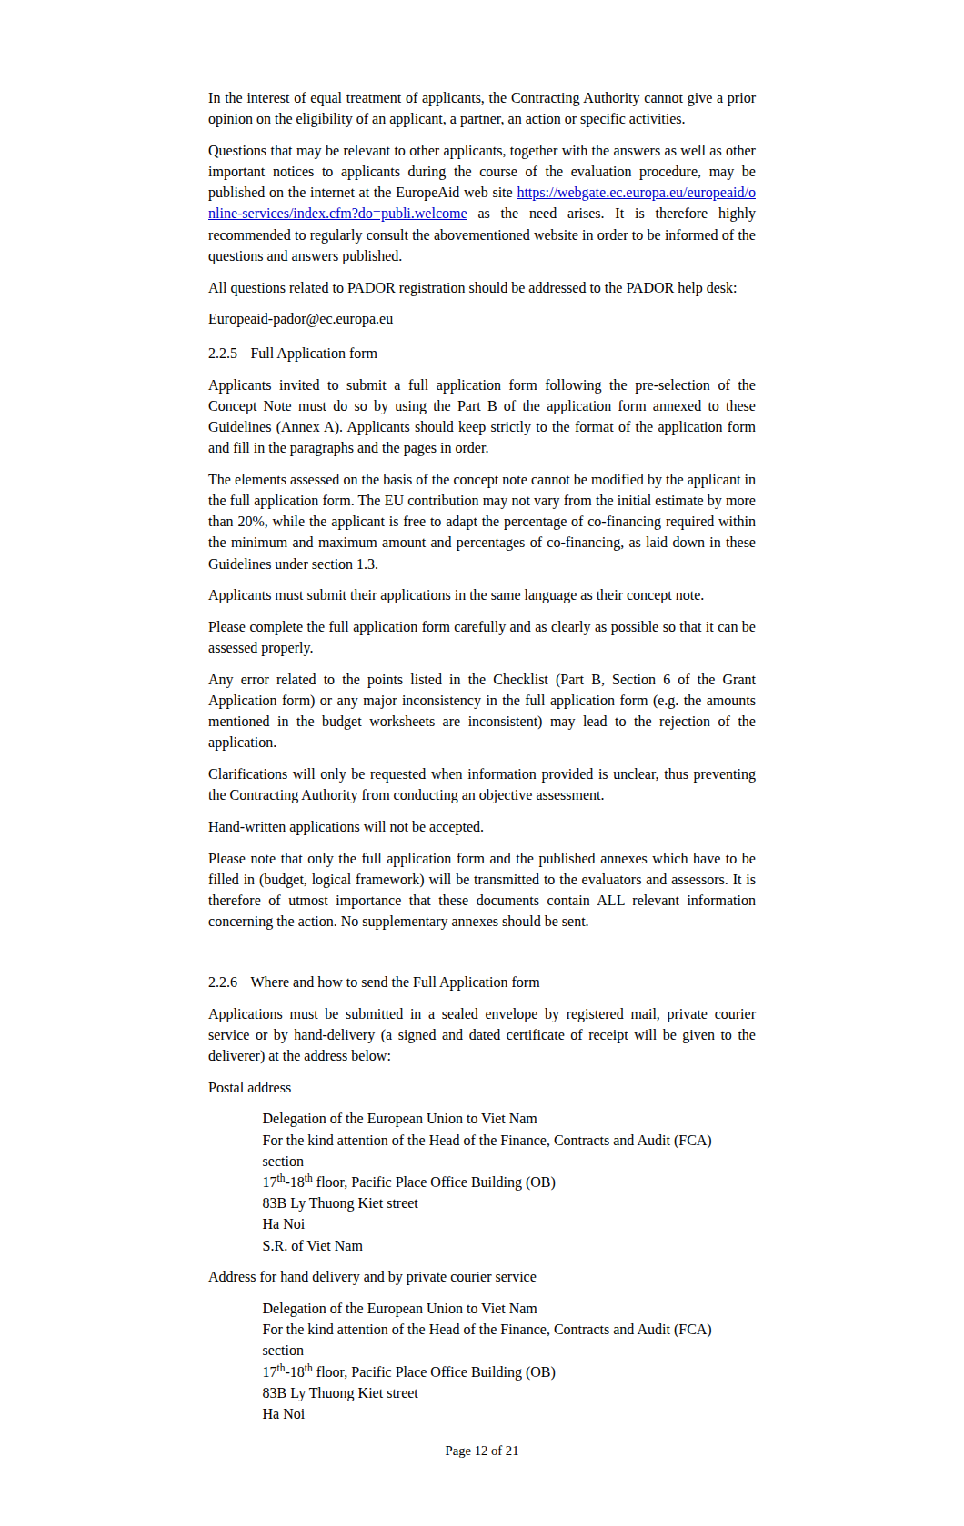In the interest of equal treatment of applicants, the Contracting Authority cannot give a prior opinion on the eligibility of an applicant, a partner, an action or specific activities.
Questions that may be relevant to other applicants, together with the answers as well as other important notices to applicants during the course of the evaluation procedure, may be published on the internet at the EuropeAid web site https://webgate.ec.europa.eu/europeaid/online-services/index.cfm?do=publi.welcome as the need arises. It is therefore highly recommended to regularly consult the abovementioned website in order to be informed of the questions and answers published.
All questions related to PADOR registration should be addressed to the PADOR help desk:
Europeaid-pador@ec.europa.eu
2.2.5 Full Application form
Applicants invited to submit a full application form following the pre-selection of the Concept Note must do so by using the Part B of the application form annexed to these Guidelines (Annex A). Applicants should keep strictly to the format of the application form and fill in the paragraphs and the pages in order.
The elements assessed on the basis of the concept note cannot be modified by the applicant in the full application form. The EU contribution may not vary from the initial estimate by more than 20%, while the applicant is free to adapt the percentage of co-financing required within the minimum and maximum amount and percentages of co-financing, as laid down in these Guidelines under section 1.3.
Applicants must submit their applications in the same language as their concept note.
Please complete the full application form carefully and as clearly as possible so that it can be assessed properly.
Any error related to the points listed in the Checklist (Part B, Section 6 of the Grant Application form) or any major inconsistency in the full application form (e.g. the amounts mentioned in the budget worksheets are inconsistent) may lead to the rejection of the application.
Clarifications will only be requested when information provided is unclear, thus preventing the Contracting Authority from conducting an objective assessment.
Hand-written applications will not be accepted.
Please note that only the full application form and the published annexes which have to be filled in (budget, logical framework) will be transmitted to the evaluators and assessors. It is therefore of utmost importance that these documents contain ALL relevant information concerning the action. No supplementary annexes should be sent.
2.2.6 Where and how to send the Full Application form
Applications must be submitted in a sealed envelope by registered mail, private courier service or by hand-delivery (a signed and dated certificate of receipt will be given to the deliverer) at the address below:
Postal address
Delegation of the European Union to Viet Nam
For the kind attention of the Head of the Finance, Contracts and Audit (FCA) section
17th-18th floor, Pacific Place Office Building (OB)
83B Ly Thuong Kiet street
Ha Noi
S.R. of Viet Nam
Address for hand delivery and by private courier service
Delegation of the European Union to Viet Nam
For the kind attention of the Head of the Finance, Contracts and Audit (FCA) section
17th-18th floor, Pacific Place Office Building (OB)
83B Ly Thuong Kiet street
Ha Noi
Page 12 of 21